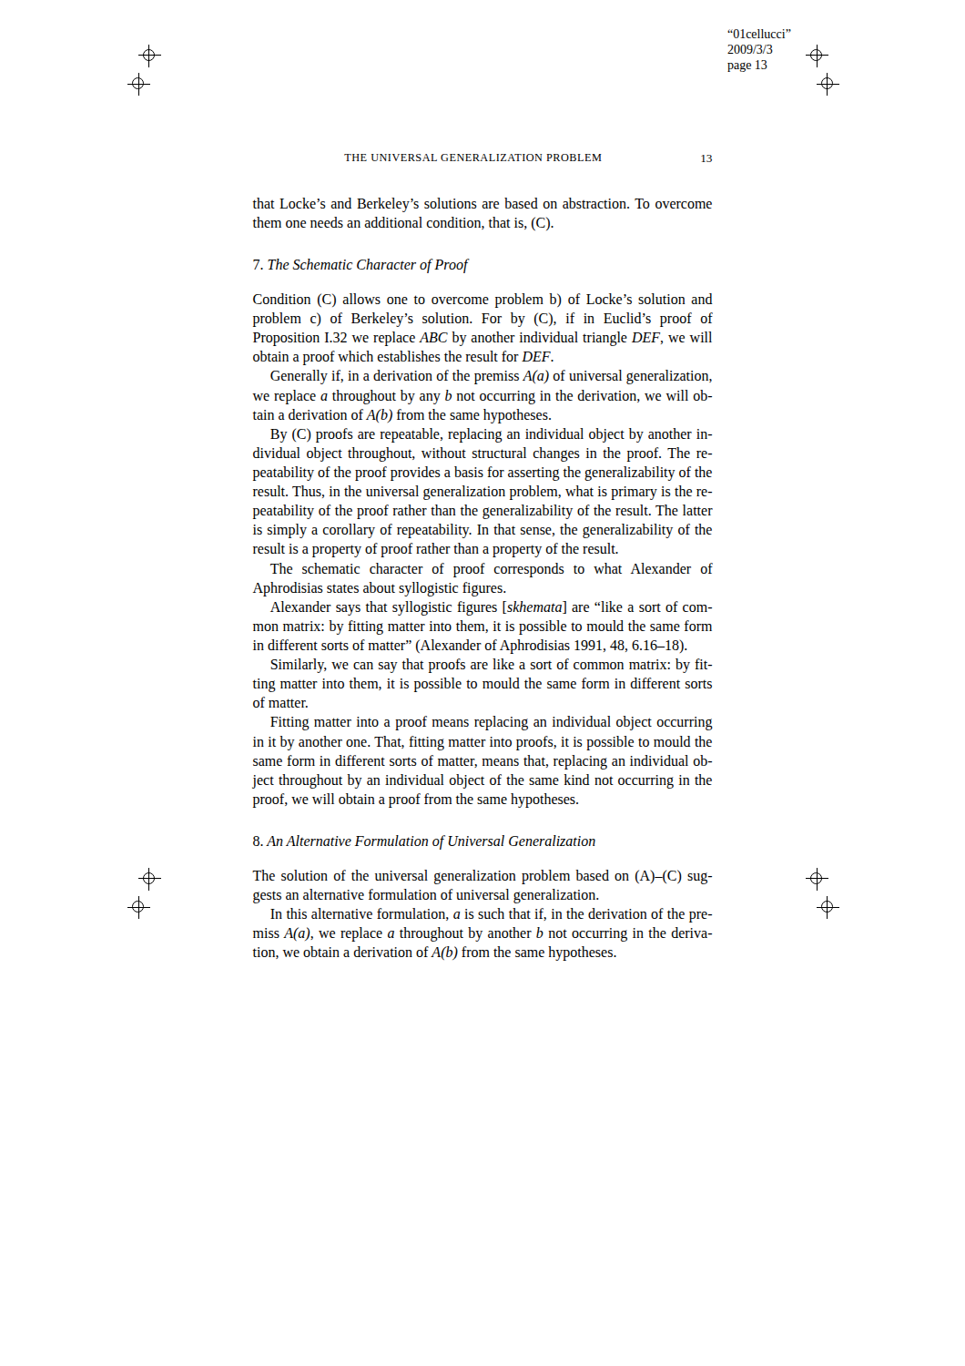“01cellucci”
2009/3/3
page 13
THE UNIVERSAL GENERALIZATION PROBLEM 13
that Locke’s and Berkeley’s solutions are based on abstraction. To overcome them one needs an additional condition, that is, (C).
7. The Schematic Character of Proof
Condition (C) allows one to overcome problem b) of Locke’s solution and problem c) of Berkeley’s solution. For by (C), if in Euclid’s proof of Proposition I.32 we replace ABC by another individual triangle DEF, we will obtain a proof which establishes the result for DEF.
Generally if, in a derivation of the premiss A(a) of universal generalization, we replace a throughout by any b not occurring in the derivation, we will obtain a derivation of A(b) from the same hypotheses.
By (C) proofs are repeatable, replacing an individual object by another individual object throughout, without structural changes in the proof. The repeatability of the proof provides a basis for asserting the generalizability of the result. Thus, in the universal generalization problem, what is primary is the repeatability of the proof rather than the generalizability of the result. The latter is simply a corollary of repeatability. In that sense, the generalizability of the result is a property of proof rather than a property of the result.
The schematic character of proof corresponds to what Alexander of Aphrodisias states about syllogistic figures.
Alexander says that syllogistic figures [skhemata] are “like a sort of common matrix: by fitting matter into them, it is possible to mould the same form in different sorts of matter” (Alexander of Aphrodisias 1991, 48, 6.16–18).
Similarly, we can say that proofs are like a sort of common matrix: by fitting matter into them, it is possible to mould the same form in different sorts of matter.
Fitting matter into a proof means replacing an individual object occurring in it by another one. That, fitting matter into proofs, it is possible to mould the same form in different sorts of matter, means that, replacing an individual object throughout by an individual object of the same kind not occurring in the proof, we will obtain a proof from the same hypotheses.
8. An Alternative Formulation of Universal Generalization
The solution of the universal generalization problem based on (A)–(C) suggests an alternative formulation of universal generalization.
In this alternative formulation, a is such that if, in the derivation of the premiss A(a), we replace a throughout by another b not occurring in the derivation, we obtain a derivation of A(b) from the same hypotheses.